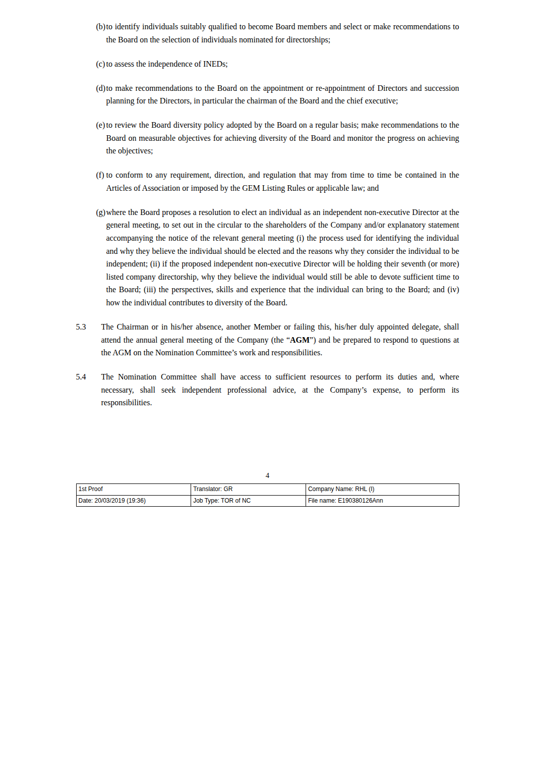(b)
to identify individuals suitably qualified to become Board members and select or make recommendations to the Board on the selection of individuals nominated for directorships;
(c)
to assess the independence of INEDs;
(d)
to make recommendations to the Board on the appointment or re-appointment of Directors and succession planning for the Directors, in particular the chairman of the Board and the chief executive;
(e)
to review the Board diversity policy adopted by the Board on a regular basis; make recommendations to the Board on measurable objectives for achieving diversity of the Board and monitor the progress on achieving the objectives;
(f)
to conform to any requirement, direction, and regulation that may from time to time be contained in the Articles of Association or imposed by the GEM Listing Rules or applicable law; and
(g)
where the Board proposes a resolution to elect an individual as an independent non-executive Director at the general meeting, to set out in the circular to the shareholders of the Company and/or explanatory statement accompanying the notice of the relevant general meeting (i) the process used for identifying the individual and why they believe the individual should be elected and the reasons why they consider the individual to be independent; (ii) if the proposed independent non-executive Director will be holding their seventh (or more) listed company directorship, why they believe the individual would still be able to devote sufficient time to the Board; (iii) the perspectives, skills and experience that the individual can bring to the Board; and (iv) how the individual contributes to diversity of the Board.
5.3
The Chairman or in his/her absence, another Member or failing this, his/her duly appointed delegate, shall attend the annual general meeting of the Company (the “AGM”) and be prepared to respond to questions at the AGM on the Nomination Committee’s work and responsibilities.
5.4
The Nomination Committee shall have access to sufficient resources to perform its duties and, where necessary, shall seek independent professional advice, at the Company’s expense, to perform its responsibilities.
4
| 1st Proof | Translator: GR | Company Name: RHL (I) |
| Date: 20/03/2019 (19:36) | Job Type: TOR of NC | File name: E190380126Ann |